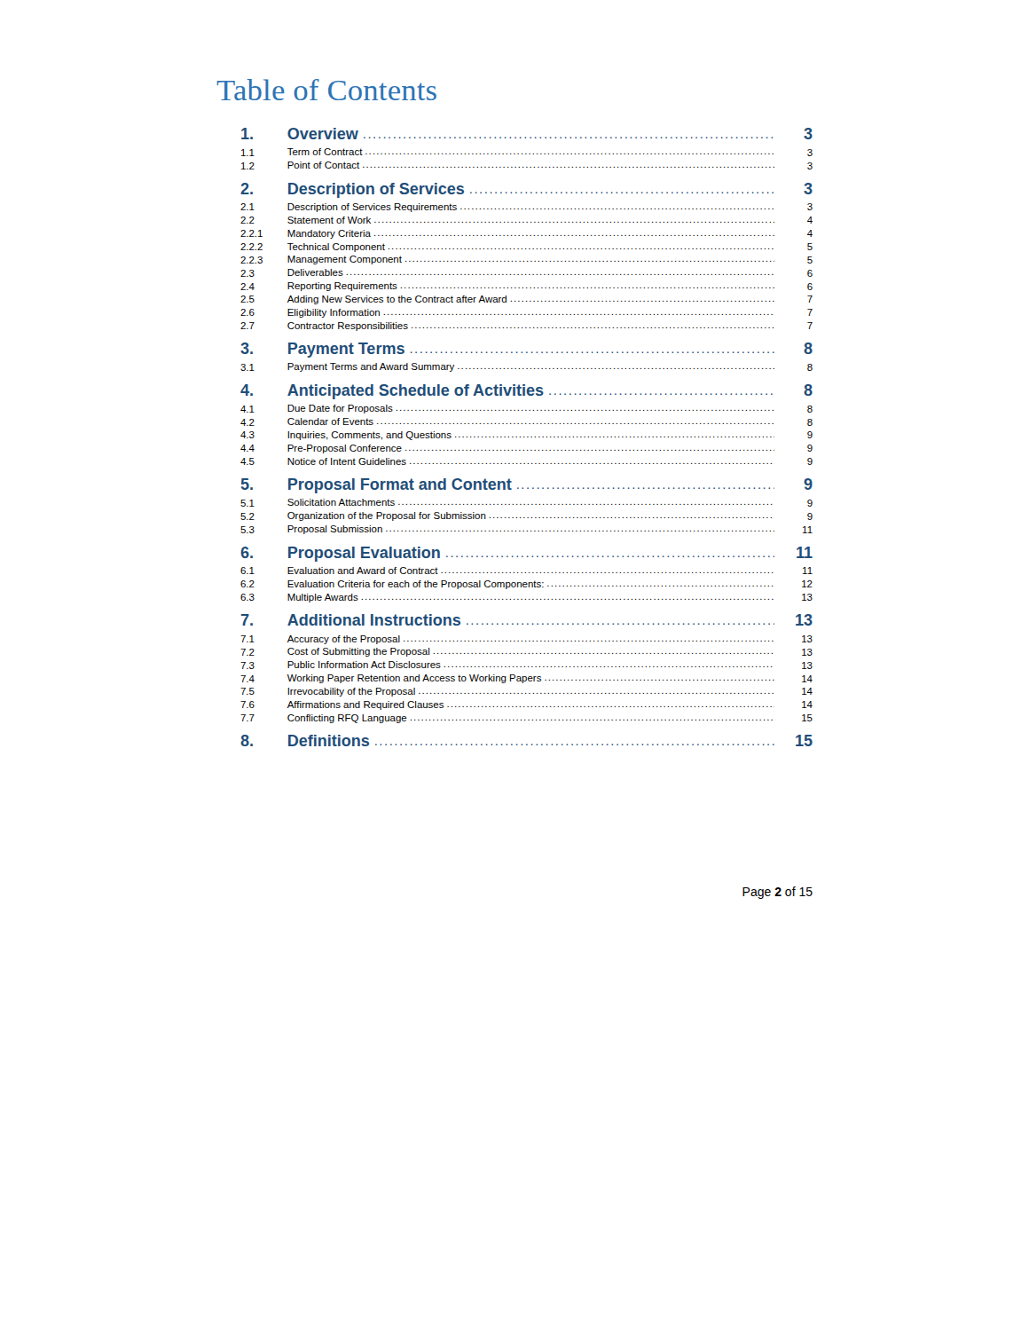Table of Contents
| 1. | Overview ........................................................................................................................................... | 3 |
| 1.1 | Term of Contract ................................................................................................................................................................................................. | 3 |
| 1.2 | Point of Contact .................................................................................................................................................................................................. | 3 |
| 2. | Description of Services ....................................................................................................................... | 3 |
| 2.1 | Description of Services Requirements ............................................................................................................................................. | 3 |
| 2.2 | Statement of Work .............................................................................................................................................................................. | 4 |
| 2.2.1 | Mandatory Criteria ............................................................................................................................................................................. | 4 |
| 2.2.2 | Technical Component ......................................................................................................................................................................... | 5 |
| 2.2.3 | Management Component ................................................................................................................................................................... | 5 |
| 2.3 | Deliverables ......................................................................................................................................................................................... | 6 |
| 2.4 | Reporting Requirements ..................................................................................................................................................................... | 6 |
| 2.5 | Adding New Services to the Contract after Award ................................................................................................................. | 7 |
| 2.6 | Eligibility Information ....................................................................................................................................................................... | 7 |
| 2.7 | Contractor Responsibilities ................................................................................................................................................................. | 7 |
| 3. | Payment Terms ............................................................................................................................. | 8 |
| 3.1 | Payment Terms and Award Summary ............................................................................................................................................. | 8 |
| 4. | Anticipated Schedule of Activities ....................................................................................... | 8 |
| 4.1 | Due Date for Proposals ....................................................................................................................................................................... | 8 |
| 4.2 | Calendar of Events .............................................................................................................................................................................. | 8 |
| 4.3 | Inquiries, Comments, and Questions ............................................................................................................................................... | 9 |
| 4.4 | Pre-Proposal Conference ..................................................................................................................................................................... | 9 |
| 4.5 | Notice of Intent Guidelines ................................................................................................................................................................. | 9 |
| 5. | Proposal Format and Content ............................................................................................... | 9 |
| 5.1 | Solicitation Attachments ..................................................................................................................................................................... | 9 |
| 5.2 | Organization of the Proposal for Submission ......................................................................................................................... | 9 |
| 5.3 | Proposal Submission ......................................................................................................................................................................... | 11 |
| 6. | Proposal Evaluation ....................................................................................................................... | 11 |
| 6.1 | Evaluation and Award of Contract ................................................................................................................................................... | 11 |
| 6.2 | Evaluation Criteria for each of the Proposal Components: ......................................................................................................... | 12 |
| 6.3 | Multiple Awards .................................................................................................................................................................................. | 13 |
| 7. | Additional Instructions ....................................................................................................... | 13 |
| 7.1 | Accuracy of the Proposal ..................................................................................................................................................................... | 13 |
| 7.2 | Cost of Submitting the Proposal ....................................................................................................................................................... | 13 |
| 7.3 | Public Information Act Disclosures ................................................................................................................................................... | 13 |
| 7.4 | Working Paper Retention and Access to Working Papers ......................................................................................................... | 14 |
| 7.5 | Irrevocability of the Proposal ............................................................................................................................................................. | 14 |
| 7.6 | Affirmations and Required Clauses ................................................................................................................................................... | 14 |
| 7.7 | Conflicting RFQ Language ..................................................................................................................................................................... | 15 |
| 8. | Definitions ....................................................................................................................................... | 15 |
Page 2 of 15